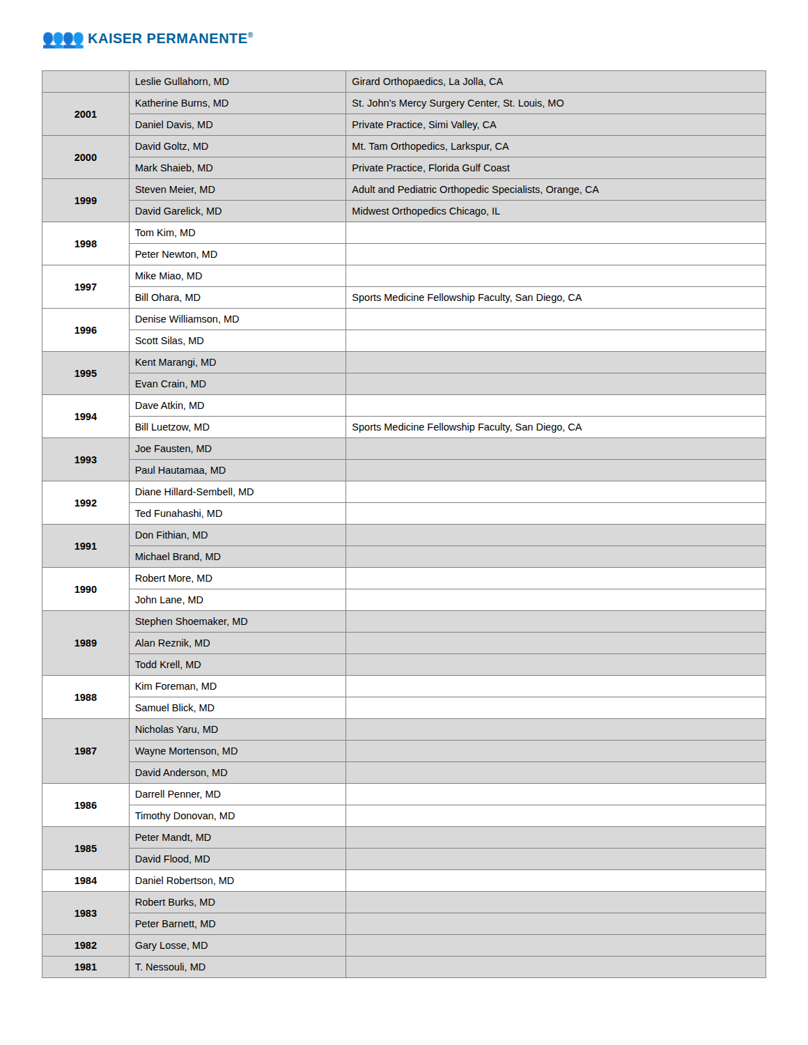👥👥KAISER PERMANENTE®
| | Leslie Gullahorn, MD | Girard Orthopaedics, La Jolla, CA |
| 2001 | Katherine Burns, MD | St. John’s Mercy Surgery Center, St. Louis, MO |
| Daniel Davis, MD | Private Practice, Simi Valley, CA |
| 2000 | David Goltz, MD | Mt. Tam Orthopedics, Larkspur, CA |
| Mark Shaieb, MD | Private Practice, Florida Gulf Coast |
| 1999 | Steven Meier, MD | Adult and Pediatric Orthopedic Specialists, Orange, CA |
| David Garelick, MD | Midwest Orthopedics Chicago, IL |
| 1998 | Tom Kim, MD | |
| Peter Newton, MD | |
| 1997 | Mike Miao, MD | |
| Bill Ohara, MD | Sports Medicine Fellowship Faculty, San Diego, CA |
| 1996 | Denise Williamson, MD | |
| Scott Silas, MD | |
| 1995 | Kent Marangi, MD | |
| Evan Crain, MD | |
| 1994 | Dave Atkin, MD | |
| Bill Luetzow, MD | Sports Medicine Fellowship Faculty, San Diego, CA |
| 1993 | Joe Fausten, MD | |
| Paul Hautamaa, MD | |
| 1992 | Diane Hillard-Sembell, MD | |
| Ted Funahashi, MD | |
| 1991 | Don Fithian, MD | |
| Michael Brand, MD | |
| 1990 | Robert More, MD | |
| John Lane, MD | |
| 1989 | Stephen Shoemaker, MD | |
| Alan Reznik, MD | |
| Todd Krell, MD | |
| 1988 | Kim Foreman, MD | |
| Samuel Blick, MD | |
| 1987 | Nicholas Yaru, MD | |
| Wayne Mortenson, MD | |
| David Anderson, MD | |
| 1986 | Darrell Penner, MD | |
| Timothy Donovan, MD | |
| 1985 | Peter Mandt, MD | |
| David Flood, MD | |
| 1984 | Daniel Robertson, MD | |
| 1983 | Robert Burks, MD | |
| Peter Barnett, MD | |
| 1982 | Gary Losse, MD | |
| 1981 | T. Nessouli, MD | |